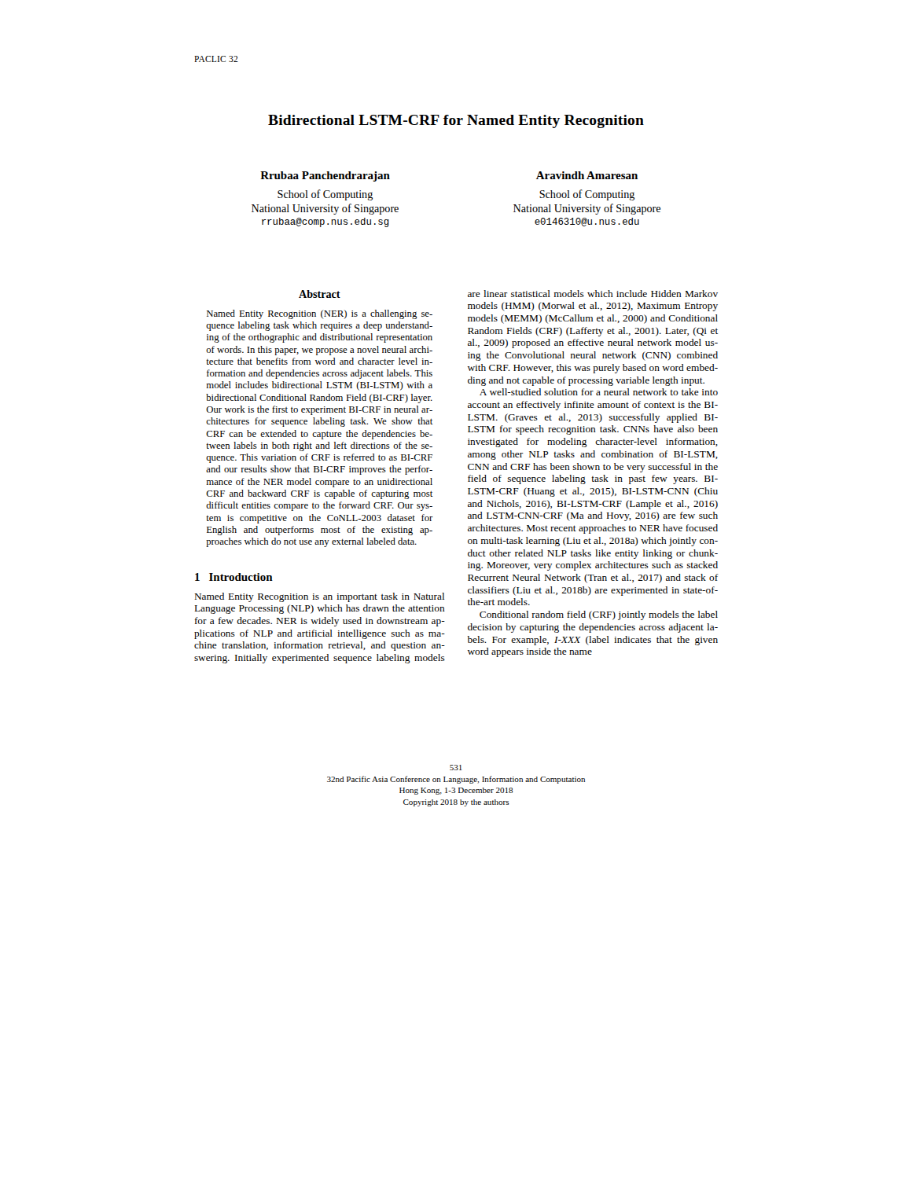PACLIC 32
Bidirectional LSTM-CRF for Named Entity Recognition
| Rrubaa Panchendrarajan School of Computing National University of Singapore rrubaa@comp.nus.edu.sg | Aravindh Amaresan School of Computing National University of Singapore e0146310@u.nus.edu |
Abstract
Named Entity Recognition (NER) is a challenging sequence labeling task which requires a deep understanding of the orthographic and distributional representation of words. In this paper, we propose a novel neural architecture that benefits from word and character level information and dependencies across adjacent labels. This model includes bidirectional LSTM (BI-LSTM) with a bidirectional Conditional Random Field (BI-CRF) layer. Our work is the first to experiment BI-CRF in neural architectures for sequence labeling task. We show that CRF can be extended to capture the dependencies between labels in both right and left directions of the sequence. This variation of CRF is referred to as BI-CRF and our results show that BI-CRF improves the performance of the NER model compare to an unidirectional CRF and backward CRF is capable of capturing most difficult entities compare to the forward CRF. Our system is competitive on the CoNLL-2003 dataset for English and outperforms most of the existing approaches which do not use any external labeled data.
1 Introduction
Named Entity Recognition is an important task in Natural Language Processing (NLP) which has drawn the attention for a few decades. NER is widely used in downstream applications of NLP and artificial intelligence such as machine translation, information retrieval, and question answering. Initially experimented sequence labeling models are linear statistical models which include Hidden Markov models (HMM) (Morwal et al., 2012), Maximum Entropy models (MEMM) (McCallum et al., 2000) and Conditional Random Fields (CRF) (Lafferty et al., 2001). Later, (Qi et al., 2009) proposed an effective neural network model using the Convolutional neural network (CNN) combined with CRF. However, this was purely based on word embedding and not capable of processing variable length input.
A well-studied solution for a neural network to take into account an effectively infinite amount of context is the BI-LSTM. (Graves et al., 2013) successfully applied BI-LSTM for speech recognition task. CNNs have also been investigated for modeling character-level information, among other NLP tasks and combination of BI-LSTM, CNN and CRF has been shown to be very successful in the field of sequence labeling task in past few years. BI-LSTM-CRF (Huang et al., 2015), BI-LSTM-CNN (Chiu and Nichols, 2016), BI-LSTM-CRF (Lample et al., 2016) and LSTM-CNN-CRF (Ma and Hovy, 2016) are few such architectures. Most recent approaches to NER have focused on multi-task learning (Liu et al., 2018a) which jointly conduct other related NLP tasks like entity linking or chunking. Moreover, very complex architectures such as stacked Recurrent Neural Network (Tran et al., 2017) and stack of classifiers (Liu et al., 2018b) are experimented in state-of-the-art models.
Conditional random field (CRF) jointly models the label decision by capturing the dependencies across adjacent labels. For example, I-XXX (label indicates that the given word appears inside the name
531
32nd Pacific Asia Conference on Language, Information and Computation
Hong Kong, 1-3 December 2018
Copyright 2018 by the authors